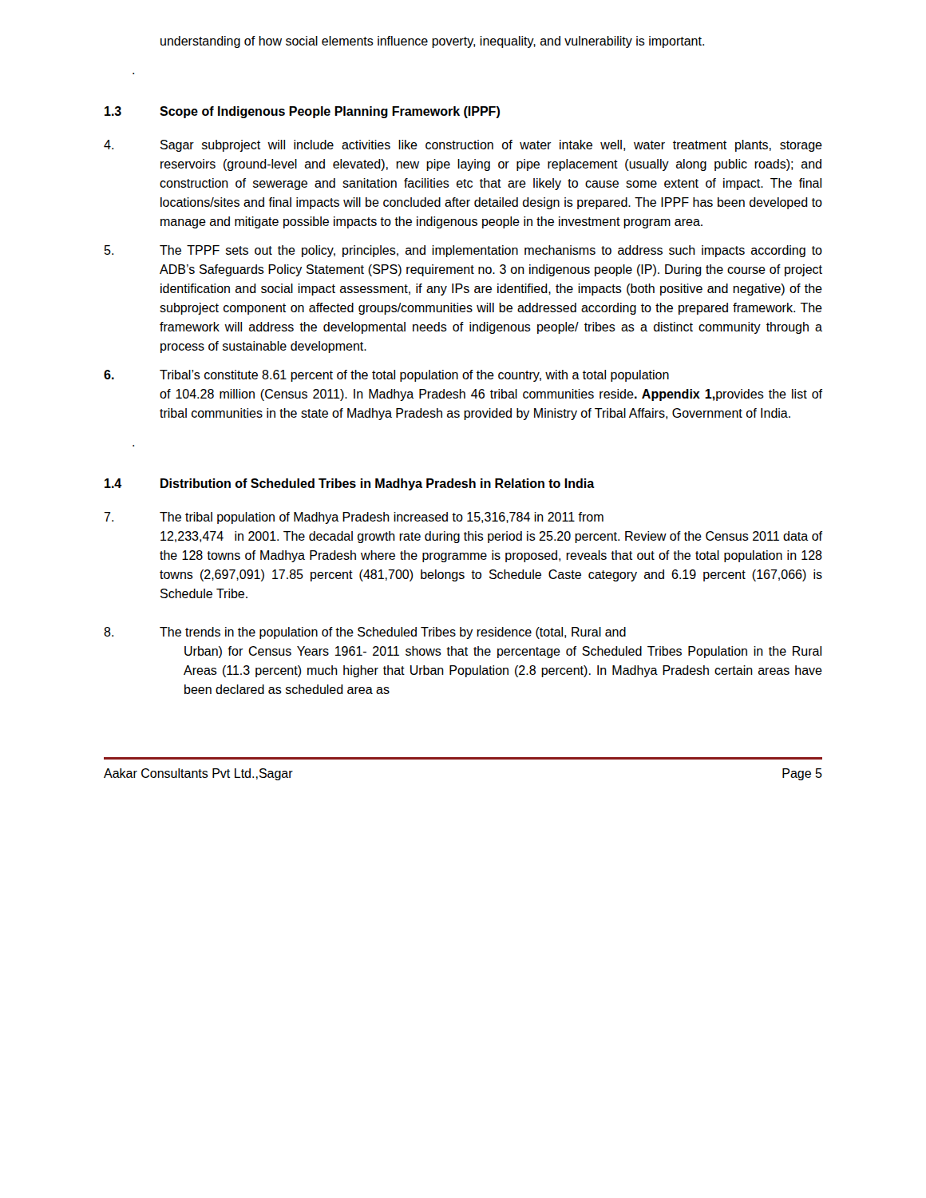understanding of how social elements influence poverty, inequality, and vulnerability is important.
.
1.3 Scope of Indigenous People Planning Framework (IPPF)
4.
Sagar subproject will include activities like construction of water intake well, water treatment plants, storage reservoirs (ground-level and elevated), new pipe laying or pipe replacement (usually along public roads); and construction of sewerage and sanitation facilities etc that are likely to cause some extent of impact. The final locations/sites and final impacts will be concluded after detailed design is prepared. The IPPF has been developed to manage and mitigate possible impacts to the indigenous people in the investment program area.
5.
The TPPF sets out the policy, principles, and implementation mechanisms to address such impacts according to ADB’s Safeguards Policy Statement (SPS) requirement no. 3 on indigenous people (IP). During the course of project identification and social impact assessment, if any IPs are identified, the impacts (both positive and negative) of the subproject component on affected groups/communities will be addressed according to the prepared framework. The framework will address the developmental needs of indigenous people/ tribes as a distinct community through a process of sustainable development.
6.
Tribal’s constitute 8.61 percent of the total population of the country, with a total population
of 104.28 million (Census 2011). In Madhya Pradesh 46 tribal communities reside. Appendix 1, provides the list of tribal communities in the state of Madhya Pradesh as provided by Ministry of Tribal Affairs, Government of India.
.
1.4 Distribution of Scheduled Tribes in Madhya Pradesh in Relation to India
7.
The tribal population of Madhya Pradesh increased to 15,316,784 in 2011 from
12,233,474 in 2001. The decadal growth rate during this period is 25.20 percent. Review of the Census 2011 data of the 128 towns of Madhya Pradesh where the programme is proposed, reveals that out of the total population in 128 towns (2,697,091) 17.85 percent (481,700) belongs to Schedule Caste category and 6.19 percent (167,066) is Schedule Tribe.
8.
The trends in the population of the Scheduled Tribes by residence (total, Rural and
Urban) for Census Years 1961- 2011 shows that the percentage of Scheduled Tribes Population in the Rural Areas (11.3 percent) much higher that Urban Population (2.8 percent). In Madhya Pradesh certain areas have been declared as scheduled area as
Aakar Consultants Pvt Ltd.,Sagar Page 5